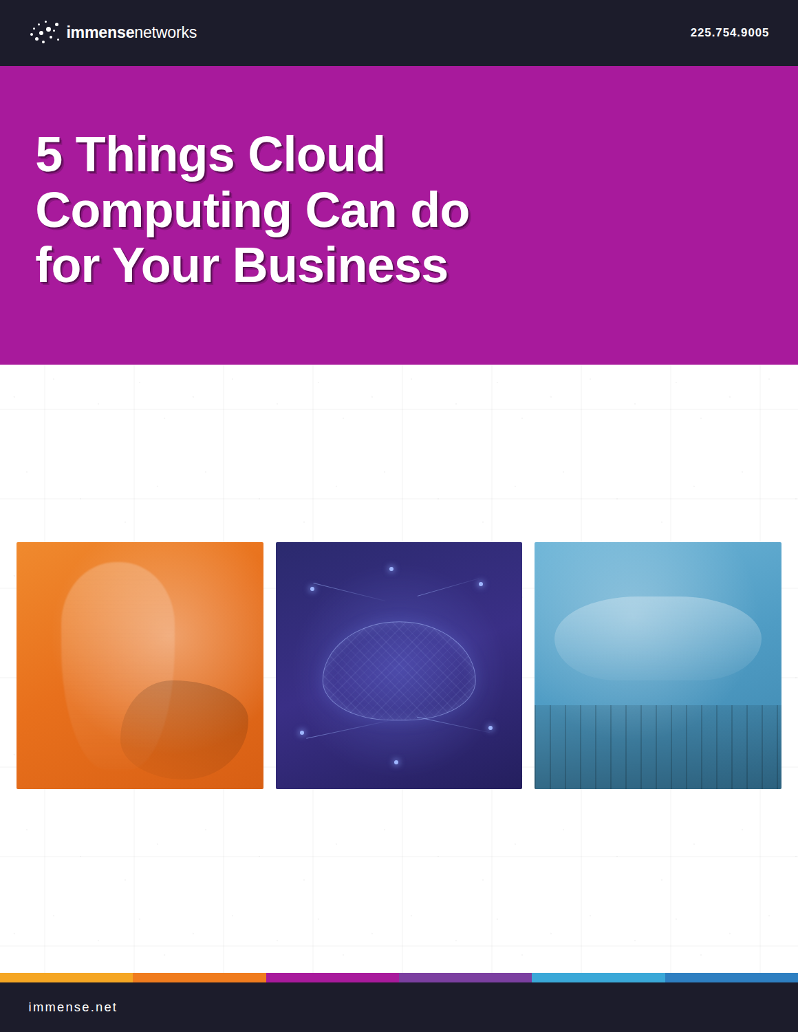immense networks
225.754.9005
5 Things Cloud Computing Can do for Your Business
immense.net